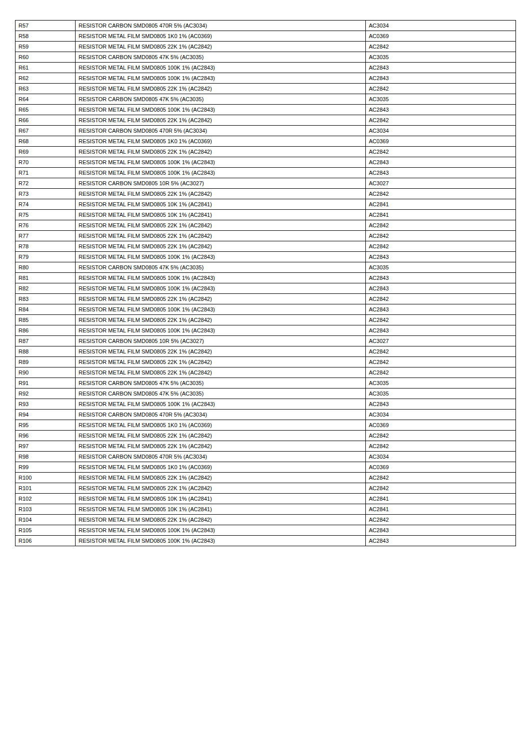| R57 | RESISTOR CARBON SMD0805 470R 5% (AC3034) | AC3034 |
| R58 | RESISTOR METAL FILM SMD0805 1K0 1% (AC0369) | AC0369 |
| R59 | RESISTOR METAL FILM SMD0805 22K 1% (AC2842) | AC2842 |
| R60 | RESISTOR CARBON SMD0805 47K 5% (AC3035) | AC3035 |
| R61 | RESISTOR METAL FILM SMD0805 100K 1% (AC2843) | AC2843 |
| R62 | RESISTOR METAL FILM SMD0805 100K 1% (AC2843) | AC2843 |
| R63 | RESISTOR METAL FILM SMD0805 22K 1% (AC2842) | AC2842 |
| R64 | RESISTOR CARBON SMD0805 47K 5% (AC3035) | AC3035 |
| R65 | RESISTOR METAL FILM SMD0805 100K 1% (AC2843) | AC2843 |
| R66 | RESISTOR METAL FILM SMD0805 22K 1% (AC2842) | AC2842 |
| R67 | RESISTOR CARBON SMD0805 470R 5% (AC3034) | AC3034 |
| R68 | RESISTOR METAL FILM SMD0805 1K0 1% (AC0369) | AC0369 |
| R69 | RESISTOR METAL FILM SMD0805 22K 1% (AC2842) | AC2842 |
| R70 | RESISTOR METAL FILM SMD0805 100K 1% (AC2843) | AC2843 |
| R71 | RESISTOR METAL FILM SMD0805 100K 1% (AC2843) | AC2843 |
| R72 | RESISTOR CARBON SMD0805 10R 5% (AC3027) | AC3027 |
| R73 | RESISTOR METAL FILM SMD0805 22K 1% (AC2842) | AC2842 |
| R74 | RESISTOR METAL FILM SMD0805 10K 1% (AC2841) | AC2841 |
| R75 | RESISTOR METAL FILM SMD0805 10K 1% (AC2841) | AC2841 |
| R76 | RESISTOR METAL FILM SMD0805 22K 1% (AC2842) | AC2842 |
| R77 | RESISTOR METAL FILM SMD0805 22K 1% (AC2842) | AC2842 |
| R78 | RESISTOR METAL FILM SMD0805 22K 1% (AC2842) | AC2842 |
| R79 | RESISTOR METAL FILM SMD0805 100K 1% (AC2843) | AC2843 |
| R80 | RESISTOR CARBON SMD0805 47K 5% (AC3035) | AC3035 |
| R81 | RESISTOR METAL FILM SMD0805 100K 1% (AC2843) | AC2843 |
| R82 | RESISTOR METAL FILM SMD0805 100K 1% (AC2843) | AC2843 |
| R83 | RESISTOR METAL FILM SMD0805 22K 1% (AC2842) | AC2842 |
| R84 | RESISTOR METAL FILM SMD0805 100K 1% (AC2843) | AC2843 |
| R85 | RESISTOR METAL FILM SMD0805 22K 1% (AC2842) | AC2842 |
| R86 | RESISTOR METAL FILM SMD0805 100K 1% (AC2843) | AC2843 |
| R87 | RESISTOR CARBON SMD0805 10R 5% (AC3027) | AC3027 |
| R88 | RESISTOR METAL FILM SMD0805 22K 1% (AC2842) | AC2842 |
| R89 | RESISTOR METAL FILM SMD0805 22K 1% (AC2842) | AC2842 |
| R90 | RESISTOR METAL FILM SMD0805 22K 1% (AC2842) | AC2842 |
| R91 | RESISTOR CARBON SMD0805 47K 5% (AC3035) | AC3035 |
| R92 | RESISTOR CARBON SMD0805 47K 5% (AC3035) | AC3035 |
| R93 | RESISTOR METAL FILM SMD0805 100K 1% (AC2843) | AC2843 |
| R94 | RESISTOR CARBON SMD0805 470R 5% (AC3034) | AC3034 |
| R95 | RESISTOR METAL FILM SMD0805 1K0 1% (AC0369) | AC0369 |
| R96 | RESISTOR METAL FILM SMD0805 22K 1% (AC2842) | AC2842 |
| R97 | RESISTOR METAL FILM SMD0805 22K 1% (AC2842) | AC2842 |
| R98 | RESISTOR CARBON SMD0805 470R 5% (AC3034) | AC3034 |
| R99 | RESISTOR METAL FILM SMD0805 1K0 1% (AC0369) | AC0369 |
| R100 | RESISTOR METAL FILM SMD0805 22K 1% (AC2842) | AC2842 |
| R101 | RESISTOR METAL FILM SMD0805 22K 1% (AC2842) | AC2842 |
| R102 | RESISTOR METAL FILM SMD0805 10K 1% (AC2841) | AC2841 |
| R103 | RESISTOR METAL FILM SMD0805 10K 1% (AC2841) | AC2841 |
| R104 | RESISTOR METAL FILM SMD0805 22K 1% (AC2842) | AC2842 |
| R105 | RESISTOR METAL FILM SMD0805 100K 1% (AC2843) | AC2843 |
| R106 | RESISTOR METAL FILM SMD0805 100K 1% (AC2843) | AC2843 |